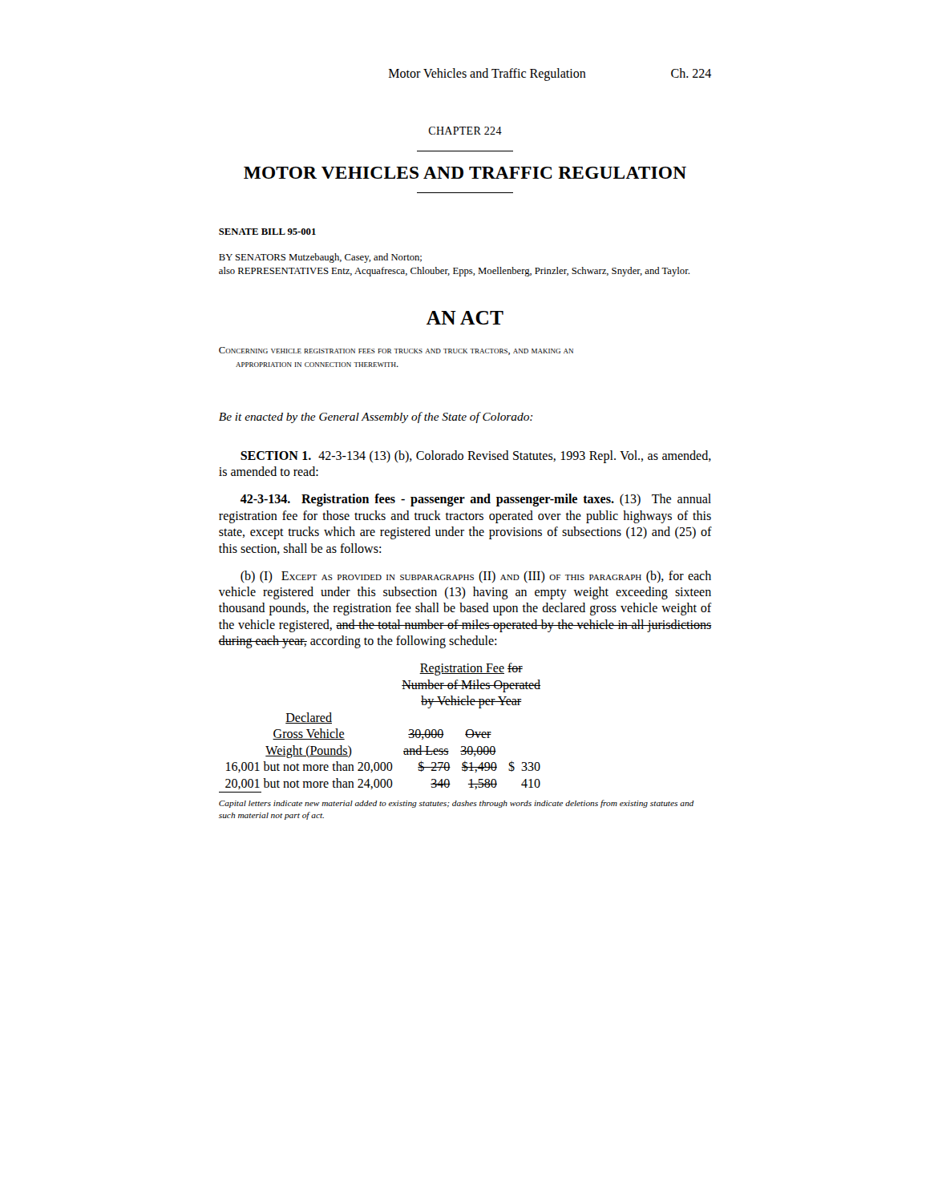Motor Vehicles and Traffic Regulation
Ch. 224
CHAPTER 224
MOTOR VEHICLES AND TRAFFIC REGULATION
SENATE BILL 95-001
BY SENATORS Mutzebaugh, Casey, and Norton;
also REPRESENTATIVES Entz, Acquafresca, Chlouber, Epps, Moellenberg, Prinzler, Schwarz, Snyder, and Taylor.
AN ACT
Concerning vehicle registration fees for trucks and truck tractors, and making an appropriation in connection therewith.
Be it enacted by the General Assembly of the State of Colorado:
SECTION 1. 42-3-134 (13) (b), Colorado Revised Statutes, 1993 Repl. Vol., as amended, is amended to read:
42-3-134. Registration fees - passenger and passenger-mile taxes. (13) The annual registration fee for those trucks and truck tractors operated over the public highways of this state, except trucks which are registered under the provisions of subsections (12) and (25) of this section, shall be as follows:
(b) (I) Except as provided in subparagraphs (II) and (III) of this paragraph (b), for each vehicle registered under this subsection (13) having an empty weight exceeding sixteen thousand pounds, the registration fee shall be based upon the declared gross vehicle weight of the vehicle registered, and the total number of miles operated by the vehicle in all jurisdictions during each year, according to the following schedule:
| | Registration Fee for |
| | Number of Miles Operated |
| | by Vehicle per Year |
| Declared | | | |
| Gross Vehicle | 30,000 | Over | |
| Weight (Pounds) | and Less | 30,000 | |
| 16,001 but not more than 20,000 | $ 270 | $1,490 | $ 330 |
| 20,001 but not more than 24,000 | 340 | 1,580 | 410 |
Capital letters indicate new material added to existing statutes; dashes through words indicate deletions from existing statutes and such material not part of act.